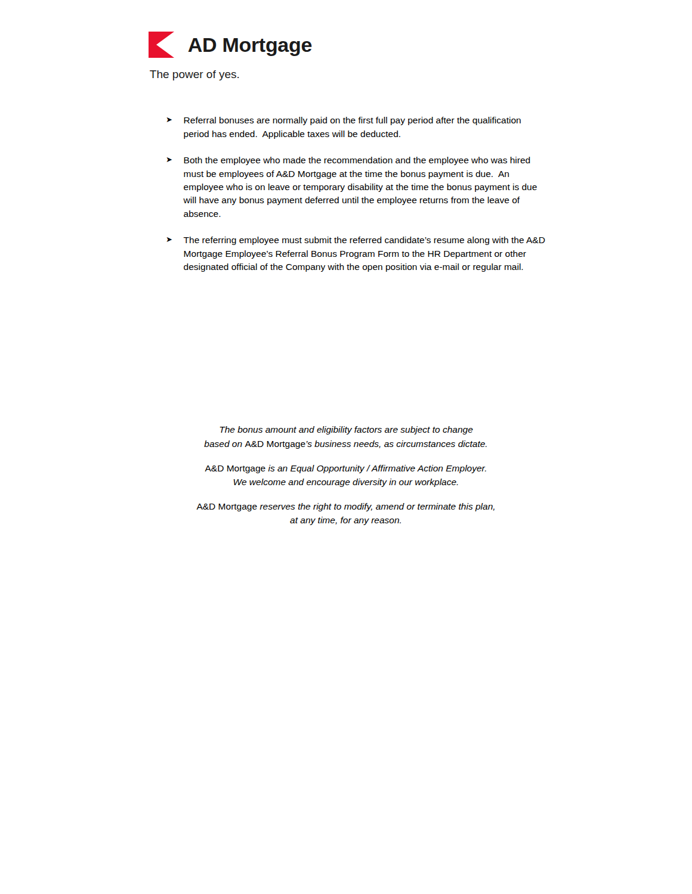AD Mortgage
The power of yes.
Referral bonuses are normally paid on the first full pay period after the qualification period has ended. Applicable taxes will be deducted.
Both the employee who made the recommendation and the employee who was hired must be employees of A&D Mortgage at the time the bonus payment is due. An employee who is on leave or temporary disability at the time the bonus payment is due will have any bonus payment deferred until the employee returns from the leave of absence.
The referring employee must submit the referred candidate’s resume along with the A&D Mortgage Employee’s Referral Bonus Program Form to the HR Department or other designated official of the Company with the open position via e-mail or regular mail.
The bonus amount and eligibility factors are subject to change
based on A&D Mortgage’s business needs, as circumstances dictate.
A&D Mortgage is an Equal Opportunity / Affirmative Action Employer.
We welcome and encourage diversity in our workplace.
A&D Mortgage reserves the right to modify, amend or terminate this plan,
at any time, for any reason.